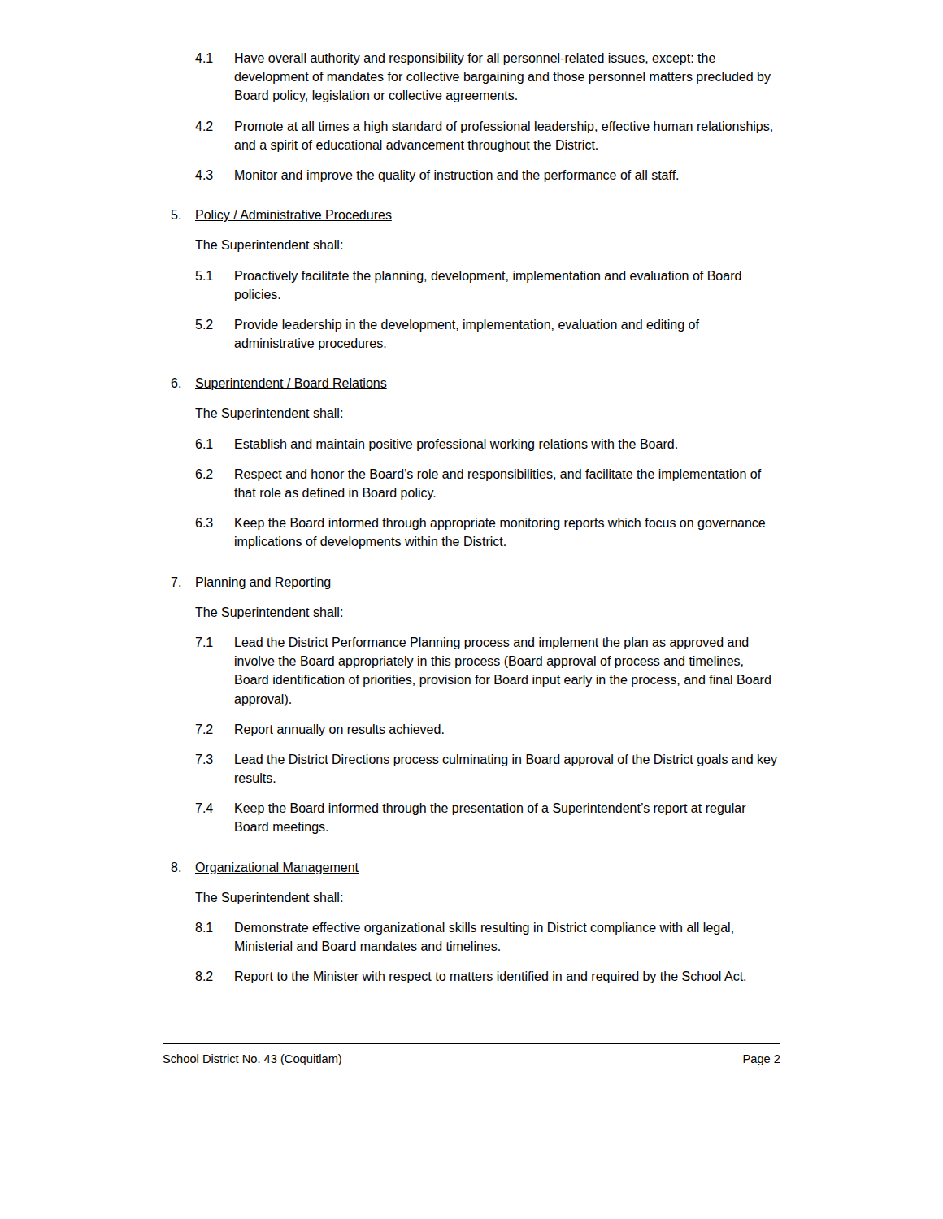4.1
Have overall authority and responsibility for all personnel-related issues, except: the development of mandates for collective bargaining and those personnel matters precluded by Board policy, legislation or collective agreements.
4.2
Promote at all times a high standard of professional leadership, effective human relationships, and a spirit of educational advancement throughout the District.
4.3
Monitor and improve the quality of instruction and the performance of all staff.
5.
Policy / Administrative Procedures
The Superintendent shall:
5.1
Proactively facilitate the planning, development, implementation and evaluation of Board policies.
5.2
Provide leadership in the development, implementation, evaluation and editing of administrative procedures.
6.
Superintendent / Board Relations
The Superintendent shall:
6.1
Establish and maintain positive professional working relations with the Board.
6.2
Respect and honor the Board’s role and responsibilities, and facilitate the implementation of that role as defined in Board policy.
6.3
Keep the Board informed through appropriate monitoring reports which focus on governance implications of developments within the District.
7.
Planning and Reporting
The Superintendent shall:
7.1
Lead the District Performance Planning process and implement the plan as approved and involve the Board appropriately in this process (Board approval of process and timelines, Board identification of priorities, provision for Board input early in the process, and final Board approval).
7.2
Report annually on results achieved.
7.3
Lead the District Directions process culminating in Board approval of the District goals and key results.
7.4
Keep the Board informed through the presentation of a Superintendent’s report at regular Board meetings.
8.
Organizational Management
The Superintendent shall:
8.1
Demonstrate effective organizational skills resulting in District compliance with all legal, Ministerial and Board mandates and timelines.
8.2
Report to the Minister with respect to matters identified in and required by the School Act.
School District No. 43 (Coquitlam) Page 2